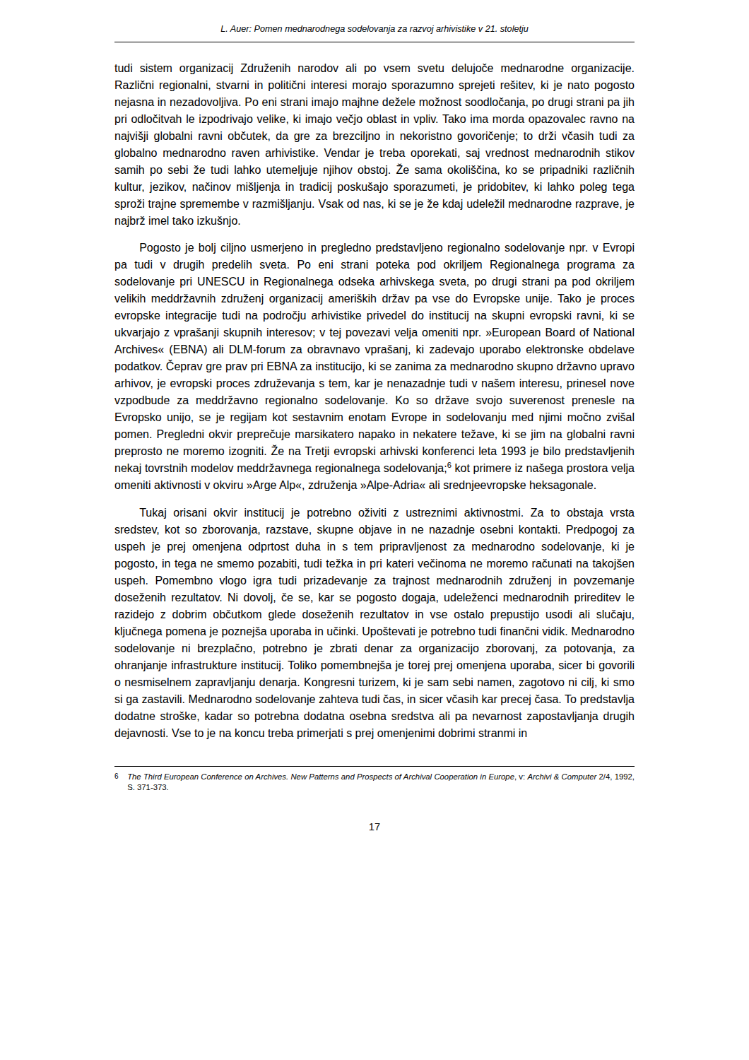L. Auer: Pomen mednarodnega sodelovanja za razvoj arhivistike v 21. stoletju
tudi sistem organizacij Združenih narodov ali po vsem svetu delujoče mednarodne organizacije. Različni regionalni, stvarni in politični interesi morajo sporazumno sprejeti rešitev, ki je nato pogosto nejasna in nezadovoljiva. Po eni strani imajo majhne dežele možnost soodločanja, po drugi strani pa jih pri odločitvah le izpodrivajo velike, ki imajo večjo oblast in vpliv. Tako ima morda opazovalec ravno na najvišji globalni ravni občutek, da gre za brezciljno in nekoristno govoričenje; to drži včasih tudi za globalno mednarodno raven arhivistike. Vendar je treba oporekati, saj vrednost mednarodnih stikov samih po sebi že tudi lahko utemeljuje njihov obstoj. Že sama okoliščina, ko se pripadniki različnih kultur, jezikov, načinov mišljenja in tradicij poskušajo sporazumeti, je pridobitev, ki lahko poleg tega sproži trajne spremembe v razmišljanju. Vsak od nas, ki se je že kdaj udeležil mednarodne razprave, je najbrž imel tako izkušnjo.
Pogosto je bolj ciljno usmerjeno in pregledno predstavljeno regionalno sodelovanje npr. v Evropi pa tudi v drugih predelih sveta. Po eni strani poteka pod okriljem Regionalnega programa za sodelovanje pri UNESCU in Regionalnega odseka arhivskega sveta, po drugi strani pa pod okriljem velikih meddržavnih združenj organizacij ameriških držav pa vse do Evropske unije. Tako je proces evropske integracije tudi na področju arhivistike privedel do institucij na skupni evropski ravni, ki se ukvarjajo z vprašanji skupnih interesov; v tej povezavi velja omeniti npr. »European Board of National Archives« (EBNA) ali DLM-forum za obravnavo vprašanj, ki zadevajo uporabo elektronske obdelave podatkov. Čeprav gre prav pri EBNA za institucijo, ki se zanima za mednarodno skupno državno upravo arhivov, je evropski proces združevanja s tem, kar je nenazadnje tudi v našem interesu, prinesel nove vzpodbude za meddržavno regionalno sodelovanje. Ko so države svojo suverenost prenesle na Evropsko unijo, se je regijam kot sestavnim enotam Evrope in sodelovanju med njimi močno zvišal pomen. Pregledni okvir preprečuje marsikatero napako in nekatere težave, ki se jim na globalni ravni preprosto ne moremo izogniti. Že na Tretji evropski arhivski konferenci leta 1993 je bilo predstavljenih nekaj tovrstnih modelov meddržavnega regionalnega sodelovanja;6 kot primere iz našega prostora velja omeniti aktivnosti v okviru »Arge Alp«, združenja »Alpe-Adria« ali srednjeevropske heksagonale.
Tukaj orisani okvir institucij je potrebno oživiti z ustreznimi aktivnostmi. Za to obstaja vrsta sredstev, kot so zborovanja, razstave, skupne objave in ne nazadnje osebni kontakti. Predpogoj za uspeh je prej omenjena odprtost duha in s tem pripravljenost za mednarodno sodelovanje, ki je pogosto, in tega ne smemo pozabiti, tudi težka in pri kateri večinoma ne moremo računati na takojšen uspeh. Pomembno vlogo igra tudi prizadevanje za trajnost mednarodnih združenj in povzemanje doseženih rezultatov. Ni dovolj, če se, kar se pogosto dogaja, udeleženci mednarodnih prireditev le razidejo z dobrim občutkom glede doseženih rezultatov in vse ostalo prepustijo usodi ali slučaju, ključnega pomena je poznejša uporaba in učinki. Upoštevati je potrebno tudi finančni vidik. Mednarodno sodelovanje ni brezplačno, potrebno je zbrati denar za organizacijo zborovanj, za potovanja, za ohranjanje infrastrukture institucij. Toliko pomembnejša je torej prej omenjena uporaba, sicer bi govorili o nesmiselnem zapravljanju denarja. Kongresni turizem, ki je sam sebi namen, zagotovo ni cilj, ki smo si ga zastavili. Mednarodno sodelovanje zahteva tudi čas, in sicer včasih kar precej časa. To predstavlja dodatne stroške, kadar so potrebna dodatna osebna sredstva ali pa nevarnost zapostavljanja drugih dejavnosti. Vse to je na koncu treba primerjati s prej omenjenimi dobrimi stranmi in
6 The Third European Conference on Archives. New Patterns and Prospects of Archival Cooperation in Europe, v: Archivi & Computer 2/4, 1992, S. 371-373.
17